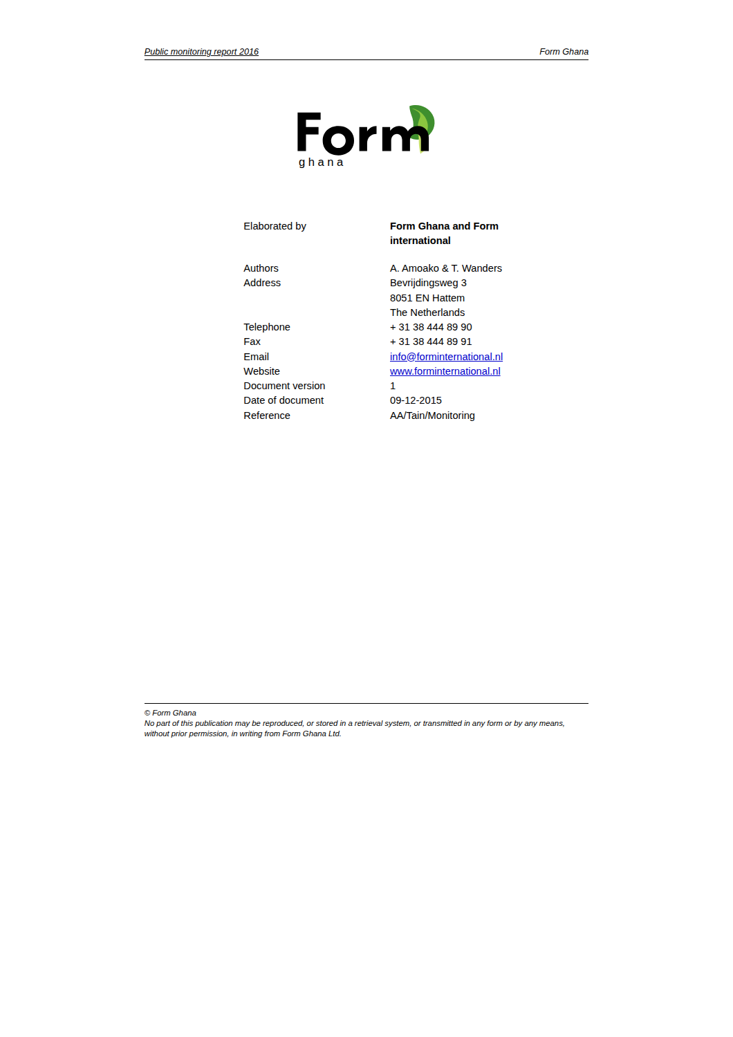Public monitoring report 2016 Form Ghana
ghana
| Elaborated by | Form Ghana and Form international |
| Authors | A. Amoako & T. Wanders |
| Address | Bevrijdingsweg 3 |
| | 8051 EN Hattem |
| | The Netherlands |
| Telephone | + 31 38 444 89 90 |
| Fax | + 31 38 444 89 91 |
| Email | info@forminternational.nl |
| Website | www.forminternational.nl |
| Document version | 1 |
| Date of document | 09-12-2015 |
| Reference | AA/Tain/Monitoring |
© Form Ghana
No part of this publication may be reproduced, or stored in a retrieval system, or transmitted in any form or by any means, without prior permission, in writing from Form Ghana Ltd.